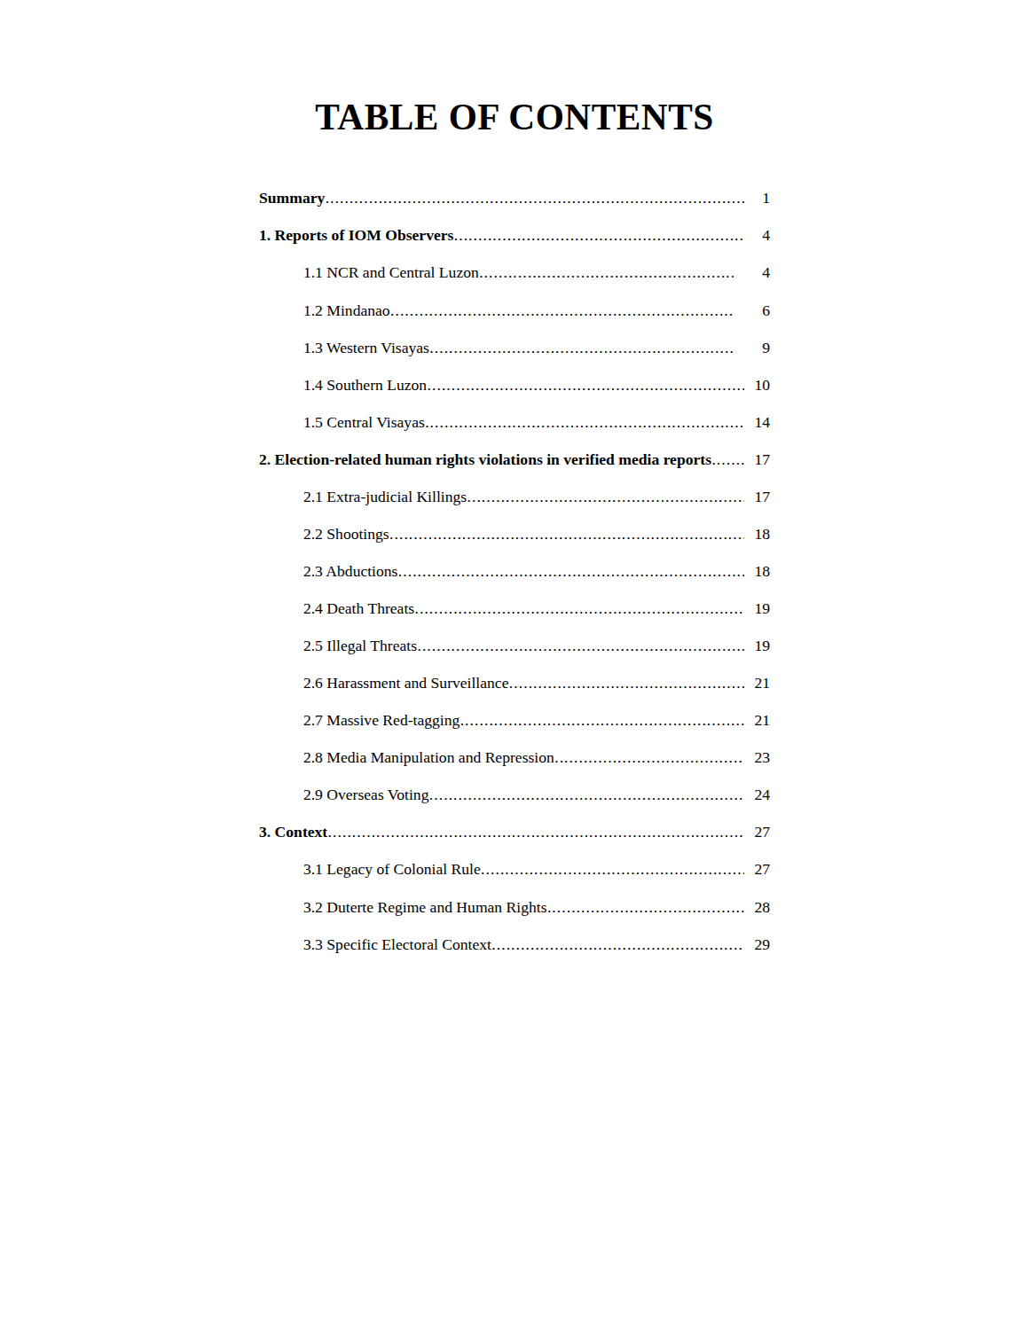TABLE OF CONTENTS
Summary .................................................................................................................................. 1
1. Reports of IOM Observers ........................................................................................................... 4
1.1 NCR and Central Luzon ................................................................................................... 4
1.2 Mindanao ..................................................................................................................... 6
1.3 Western Visayas ............................................................................................................. 9
1.4 Southern Luzon ............................................................................................................... 10
1.5 Central Visayas ................................................................................................................ 14
2. Election-related human rights violations in verified media reports ..................................... 17
2.1 Extra-judicial Killings ....................................................................................................... 17
2.2 Shootings ....................................................................................................................... 18
2.3 Abductions ..................................................................................................................... 18
2.4 Death Threats ................................................................................................................. 19
2.5 Illegal Threats ................................................................................................................. 19
2.6 Harassment and Surveillance ......................................................................................... 21
2.7 Massive Red-tagging ......................................................................................................... 21
2.8 Media Manipulation and Repression ........................................................................... 23
2.9 Overseas Voting .............................................................................................................. 24
3. Context ................................................................................................................................. 27
3.1 Legacy of Colonial Rule .................................................................................................. 27
3.2 Duterte Regime and Human Rights ............................................................................. 28
3.3 Specific Electoral Context ............................................................................................... 29